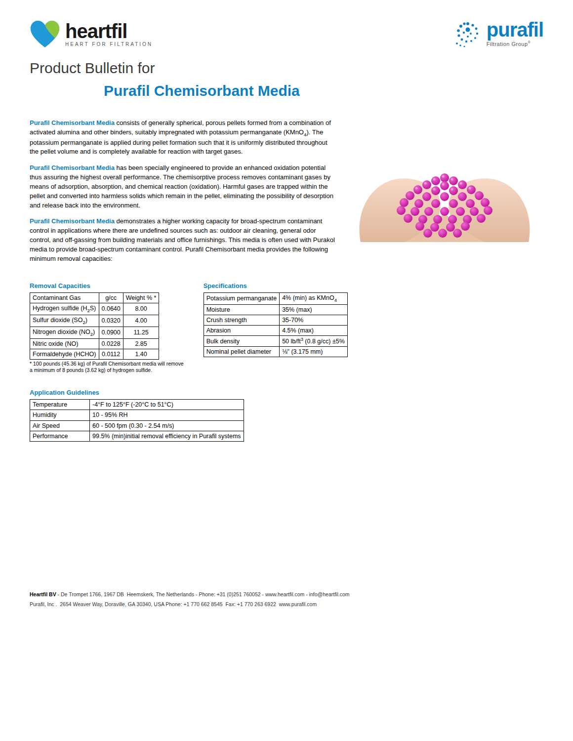heartfil
HEART FOR FILTRATION
purafil
Filtration Group®
Product Bulletin for Purafil Chemisorbant Media
Purafil Chemisorbant Media consists of generally spherical, porous pellets formed from a combination of activated alumina and other binders, suitably impregnated with potassium permanganate (KMnO4). The potassium permanganate is applied during pellet formation such that it is uniformly distributed throughout the pellet volume and is completely available for reaction with target gases.
Purafil Chemisorbant Media has been specially engineered to provide an enhanced oxidation potential thus assuring the highest overall performance. The chemisorptive process removes contaminant gases by means of adsorption, absorption, and chemical reaction (oxidation). Harmful gases are trapped within the pellet and converted into harmless solids which remain in the pellet, eliminating the possibility of desorption and release back into the environment.
Purafil Chemisorbant Media demonstrates a higher working capacity for broad-spectrum contaminant control in applications where there are undefined sources such as: outdoor air cleaning, general odor control, and off-gassing from building materials and office furnishings. This media is often used with Purakol media to provide broad-spectrum contaminant control. Purafil Chemisorbant media provides the following minimum removal capacities:
Removal Capacities
| Contaminant Gas | g/cc | Weight % * |
| Hydrogen sulfide (H 2 S) | 0.0640 | 8.00 |
| Sulfur dioxide (SO 2 ) | 0.0320 | 4.00 |
| Nitrogen dioxide (NO 2 ) | 0.0900 | 11.25 |
| Nitric oxide (NO) | 0.0228 | 2.85 |
| Formaldehyde (HCHO) | 0.0112 | 1.40 |
* 100 pounds (45.36 kg) of Purafil Chemisorbant media will remove
a minimum of 8 pounds (3.62 kg) of hydrogen sulfide.
Specifications
| Potassium permanganate | 4% (min) as KMnO 4 |
| Moisture | 35% (max) |
| Crush strength | 35-70% |
| Abrasion | 4.5% (max) |
| Bulk density | 50 lb/ft 3 (0.8 g/cc) ±5% |
| Nominal pellet diameter | ⅛" (3.175 mm) |
Application Guidelines
| Temperature | -4°F to 125°F (-20°C to 51°C) |
| Humidity | 10 - 95% RH |
| Air Speed | 60 - 500 fpm (0.30 - 2.54 m/s) |
| Performance | 99.5% (min)initial removal efficiency in Purafil systems |
Heartfil BV - De Trompet 1766, 1967 DB Heemskerk, The Netherlands - Phone: +31 (0)251 760052 - www.heartfil.com - info@heartfil.com
Purafil, Inc . 2654 Weaver Way, Doraville, GA 30340, USA Phone: +1 770 662 8545 Fax: +1 770 263 6922 www.purafil.com